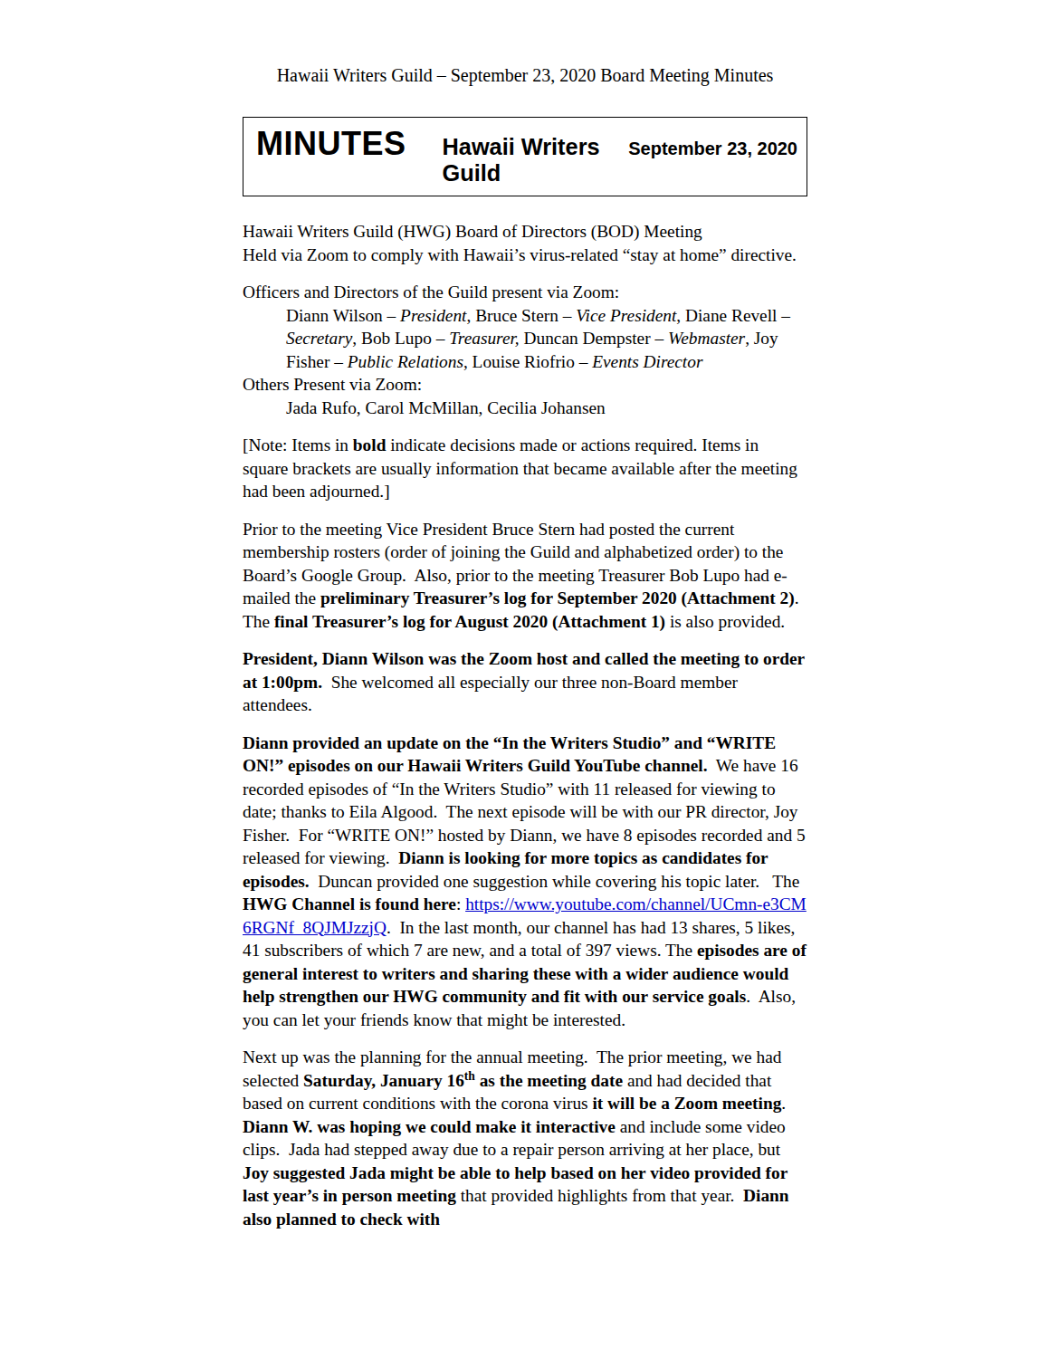Hawaii Writers Guild – September 23, 2020 Board Meeting Minutes
MINUTES Hawaii Writers Guild September 23, 2020
Hawaii Writers Guild (HWG) Board of Directors (BOD) Meeting
Held via Zoom to comply with Hawaii’s virus-related “stay at home” directive.
Officers and Directors of the Guild present via Zoom:
Diann Wilson – President, Bruce Stern – Vice President, Diane Revell – Secretary, Bob Lupo – Treasurer, Duncan Dempster – Webmaster, Joy Fisher – Public Relations, Louise Riofrio – Events Director
Others Present via Zoom:
Jada Rufo, Carol McMillan, Cecilia Johansen
[Note: Items in bold indicate decisions made or actions required. Items in square brackets are usually information that became available after the meeting had been adjourned.]
Prior to the meeting Vice President Bruce Stern had posted the current membership rosters (order of joining the Guild and alphabetized order) to the Board’s Google Group. Also, prior to the meeting Treasurer Bob Lupo had e-mailed the preliminary Treasurer’s log for September 2020 (Attachment 2). The final Treasurer’s log for August 2020 (Attachment 1) is also provided.
President, Diann Wilson was the Zoom host and called the meeting to order at 1:00pm. She welcomed all especially our three non-Board member attendees.
Diann provided an update on the “In the Writers Studio” and “WRITE ON!” episodes on our Hawaii Writers Guild YouTube channel. We have 16 recorded episodes of “In the Writers Studio” with 11 released for viewing to date; thanks to Eila Algood. The next episode will be with our PR director, Joy Fisher. For “WRITE ON!” hosted by Diann, we have 8 episodes recorded and 5 released for viewing. Diann is looking for more topics as candidates for episodes. Duncan provided one suggestion while covering his topic later. The HWG Channel is found here: https://www.youtube.com/channel/UCmn-e3CM6RGNf_8QJMJzzjQ. In the last month, our channel has had 13 shares, 5 likes, 41 subscribers of which 7 are new, and a total of 397 views. The episodes are of general interest to writers and sharing these with a wider audience would help strengthen our HWG community and fit with our service goals. Also, you can let your friends know that might be interested.
Next up was the planning for the annual meeting. The prior meeting, we had selected Saturday, January 16th as the meeting date and had decided that based on current conditions with the corona virus it will be a Zoom meeting. Diann W. was hoping we could make it interactive and include some video clips. Jada had stepped away due to a repair person arriving at her place, but Joy suggested Jada might be able to help based on her video provided for last year’s in person meeting that provided highlights from that year. Diann also planned to check with